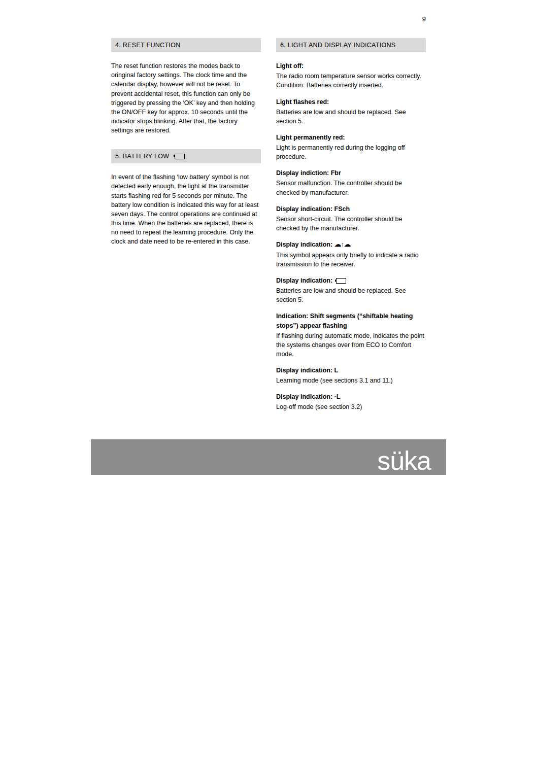9
4. RESET FUNCTION
The reset function restores the modes back to oringinal factory settings. The clock time and the calendar display, however will not be reset. To prevent accidental reset, this function can only be triggered by pressing the ‘OK’ key and then holding the ON/OFF key for approx. 10 seconds until the indicator stops blinking. After that, the factory settings are restored.
5. BATTERY LOW
In event of the flashing ‘low battery’ symbol is not detected early enough, the light at the transmitter starts flashing red for 5 seconds per minute. The battery low condition is indicated this way for at least seven days. The control operations are continued at this time. When the batteries are replaced, there is no need to repeat the learning procedure. Only the clock and date need to be re-entered in this case.
6. LIGHT AND DISPLAY INDICATIONS
Light off:
The radio room temperature sensor works correctly. Condition: Batteries correctly inserted.
Light flashes red:
Batteries are low and should be replaced. See section 5.
Light permanently red:
Light is permanently red during the logging off procedure.
Display indiction: Fbr
Sensor malfunction. The controller should be checked by manufacturer.
Display indication: FSch
Sensor short-circuit. The controller should be checked by the manufacturer.
Display indication: ☁↑☁
This symbol appears only briefly to indicate a radio transmission to the receiver.
Display indication:
Batteries are low and should be replaced. See section 5.
Indication: Shift segments (“shiftable heating stops”) appear flashing
If flashing during automatic mode, indicates the point the systems changes over from ECO to Comfort mode.
Display indication: L
Learning mode (see sections 3.1 and 11.)
Display indication: -L
Log-off mode (see section 3.2)
süka